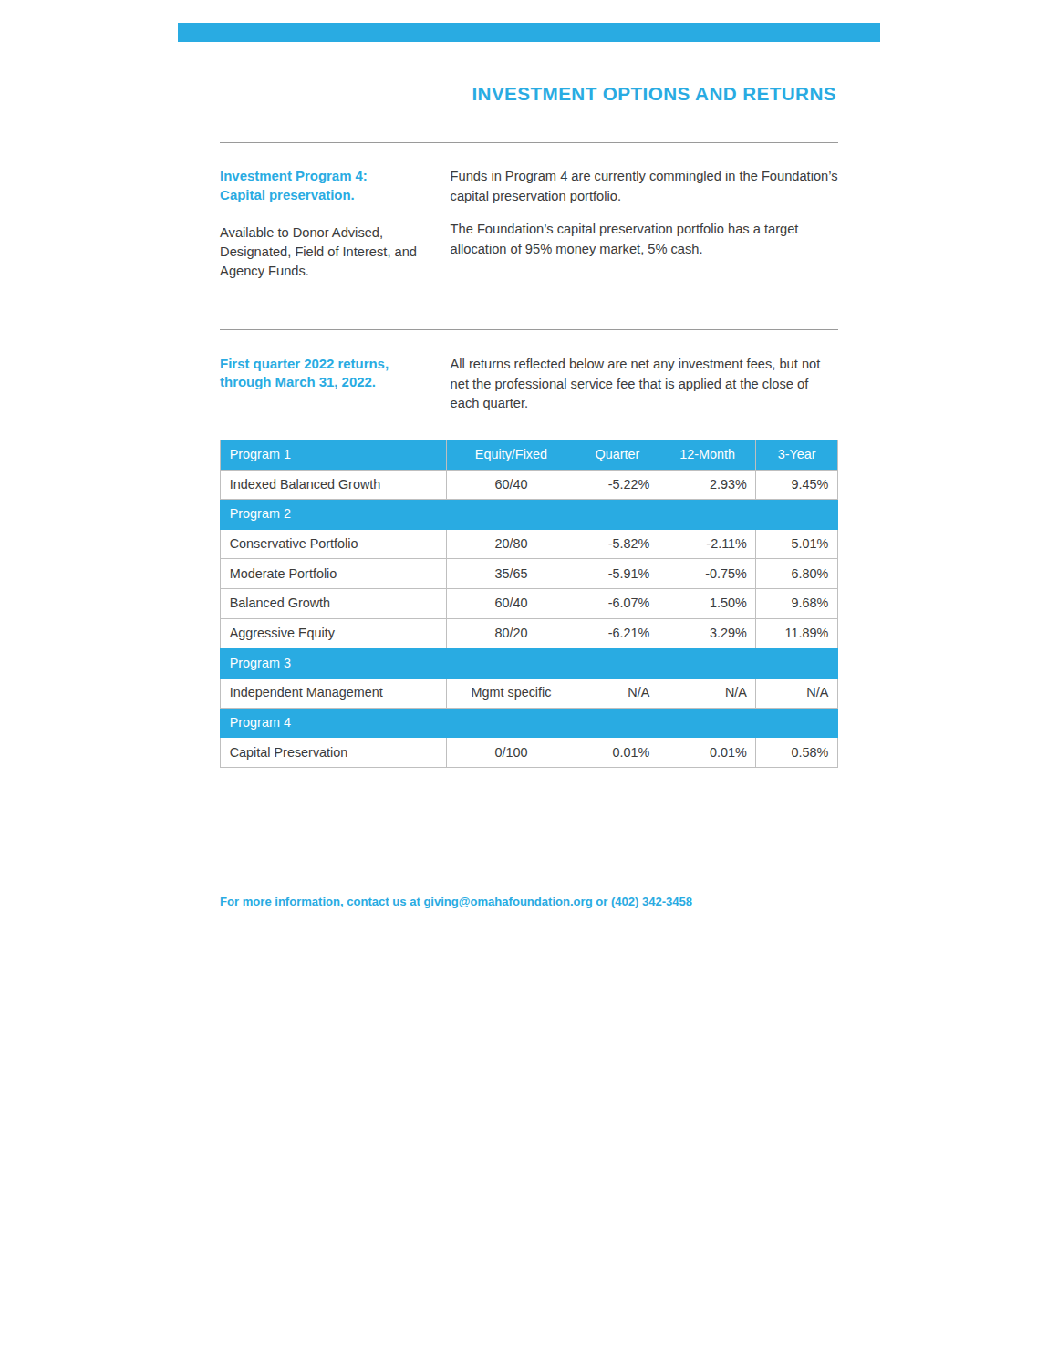INVESTMENT OPTIONS AND RETURNS
Investment Program 4:
Capital preservation.
Available to Donor Advised, Designated, Field of Interest, and Agency Funds.
Funds in Program 4 are currently commingled in the Foundation’s capital preservation portfolio.
The Foundation’s capital preservation portfolio has a target allocation of 95% money market, 5% cash.
First quarter 2022 returns,
through March 31, 2022.
All returns reflected below are net any investment fees, but not net the professional service fee that is applied at the close of each quarter.
| Program 1 | Equity/Fixed | Quarter | 12-Month | 3-Year |
| --- | --- | --- | --- | --- |
| Indexed Balanced Growth | 60/40 | -5.22% | 2.93% | 9.45% |
| Program 2 |
| Conservative Portfolio | 20/80 | -5.82% | -2.11% | 5.01% |
| Moderate Portfolio | 35/65 | -5.91% | -0.75% | 6.80% |
| Balanced Growth | 60/40 | -6.07% | 1.50% | 9.68% |
| Aggressive Equity | 80/20 | -6.21% | 3.29% | 11.89% |
| Program 3 |
| Independent Management | Mgmt specific | N/A | N/A | N/A |
| Program 4 |
| Capital Preservation | 0/100 | 0.01% | 0.01% | 0.58% |
For more information, contact us at giving@omahafoundation.org or (402) 342-3458